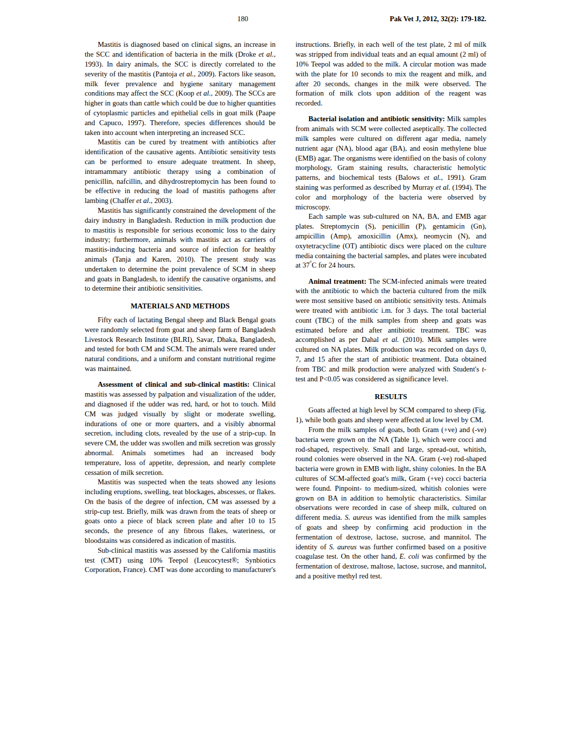180 Pak Vet J, 2012, 32(2): 179-182.
Mastitis is diagnosed based on clinical signs, an increase in the SCC and identification of bacteria in the milk (Droke et al., 1993). In dairy animals, the SCC is directly correlated to the severity of the mastitis (Pantoja et al., 2009). Factors like season, milk fever prevalence and hygiene sanitary management conditions may affect the SCC (Koop et al., 2009). The SCCs are higher in goats than cattle which could be due to higher quantities of cytoplasmic particles and epithelial cells in goat milk (Paape and Capuco, 1997). Therefore, species differences should be taken into account when interpreting an increased SCC.
Mastitis can be cured by treatment with antibiotics after identification of the causative agents. Antibiotic sensitivity tests can be performed to ensure adequate treatment. In sheep, intramammary antibiotic therapy using a combination of penicillin, nafcillin, and dihydrostreptomycin has been found to be effective in reducing the load of mastitis pathogens after lambing (Chaffer et al., 2003).
Mastitis has significantly constrained the development of the dairy industry in Bangladesh. Reduction in milk production due to mastitis is responsible for serious economic loss to the dairy industry; furthermore, animals with mastitis act as carriers of mastitis-inducing bacteria and source of infection for healthy animals (Tanja and Karen, 2010). The present study was undertaken to determine the point prevalence of SCM in sheep and goats in Bangladesh, to identify the causative organisms, and to determine their antibiotic sensitivities.
Materials and Methods
Fifty each of lactating Bengal sheep and Black Bengal goats were randomly selected from goat and sheep farm of Bangladesh Livestock Research Institute (BLRI), Savar, Dhaka, Bangladesh, and tested for both CM and SCM. The animals were reared under natural conditions, and a uniform and constant nutritional regime was maintained.
Assessment of clinical and sub-clinical mastitis: Clinical mastitis was assessed by palpation and visualization of the udder, and diagnosed if the udder was red, hard, or hot to touch. Mild CM was judged visually by slight or moderate swelling, indurations of one or more quarters, and a visibly abnormal secretion, including clots, revealed by the use of a strip-cup. In severe CM, the udder was swollen and milk secretion was grossly abnormal. Animals sometimes had an increased body temperature, loss of appetite, depression, and nearly complete cessation of milk secretion.
Mastitis was suspected when the teats showed any lesions including eruptions, swelling, teat blockages, abscesses, or flakes. On the basis of the degree of infection, CM was assessed by a strip-cup test. Briefly, milk was drawn from the teats of sheep or goats onto a piece of black screen plate and after 10 to 15 seconds, the presence of any fibrous flakes, wateriness, or bloodstains was considered as indication of mastitis.
Sub-clinical mastitis was assessed by the California mastitis test (CMT) using 10% Teepol (Leucocytest®; Synbiotics Corporation, France). CMT was done according to manufacturer's instructions. Briefly, in each well of the test plate, 2 ml of milk was stripped from individual teats and an equal amount (2 ml) of 10% Teepol was added to the milk. A circular motion was made with the plate for 10 seconds to mix the reagent and milk, and after 20 seconds, changes in the milk were observed. The formation of milk clots upon addition of the reagent was recorded.
Bacterial isolation and antibiotic sensitivity: Milk samples from animals with SCM were collected aseptically. The collected milk samples were cultured on different agar media, namely nutrient agar (NA), blood agar (BA), and eosin methylene blue (EMB) agar. The organisms were identified on the basis of colony morphology, Gram staining results, characteristic hemolytic patterns, and biochemical tests (Balows et al., 1991). Gram staining was performed as described by Murray et al. (1994). The color and morphology of the bacteria were observed by microscopy.
Each sample was sub-cultured on NA, BA, and EMB agar plates. Streptomycin (S), penicillin (P), gentamicin (Gn), ampicillin (Amp), amoxicillin (Amx), neomycin (N), and oxytetracycline (OT) antibiotic discs were placed on the culture media containing the bacterial samples, and plates were incubated at 37°C for 24 hours.
Animal treatment: The SCM-infected animals were treated with the antibiotic to which the bacteria cultured from the milk were most sensitive based on antibiotic sensitivity tests. Animals were treated with antibiotic i.m. for 3 days. The total bacterial count (TBC) of the milk samples from sheep and goats was estimated before and after antibiotic treatment. TBC was accomplished as per Dahal et al. (2010). Milk samples were cultured on NA plates. Milk production was recorded on days 0, 7, and 15 after the start of antibiotic treatment. Data obtained from TBC and milk production were analyzed with Student's t-test and P<0.05 was considered as significance level.
Results
Goats affected at high level by SCM compared to sheep (Fig. 1), while both goats and sheep were affected at low level by CM.
From the milk samples of goats, both Gram (+ve) and (-ve) bacteria were grown on the NA (Table 1), which were cocci and rod-shaped, respectively. Small and large, spread-out, whitish, round colonies were observed in the NA. Gram (-ve) rod-shaped bacteria were grown in EMB with light, shiny colonies. In the BA cultures of SCM-affected goat's milk, Gram (+ve) cocci bacteria were found. Pinpoint- to medium-sized, whitish colonies were grown on BA in addition to hemolytic characteristics. Similar observations were recorded in case of sheep milk, cultured on different media. S. aureus was identified from the milk samples of goats and sheep by confirming acid production in the fermentation of dextrose, lactose, sucrose, and mannitol. The identity of S. aureus was further confirmed based on a positive coagulase test. On the other hand, E. coli was confirmed by the fermentation of dextrose, maltose, lactose, sucrose, and mannitol, and a positive methyl red test.